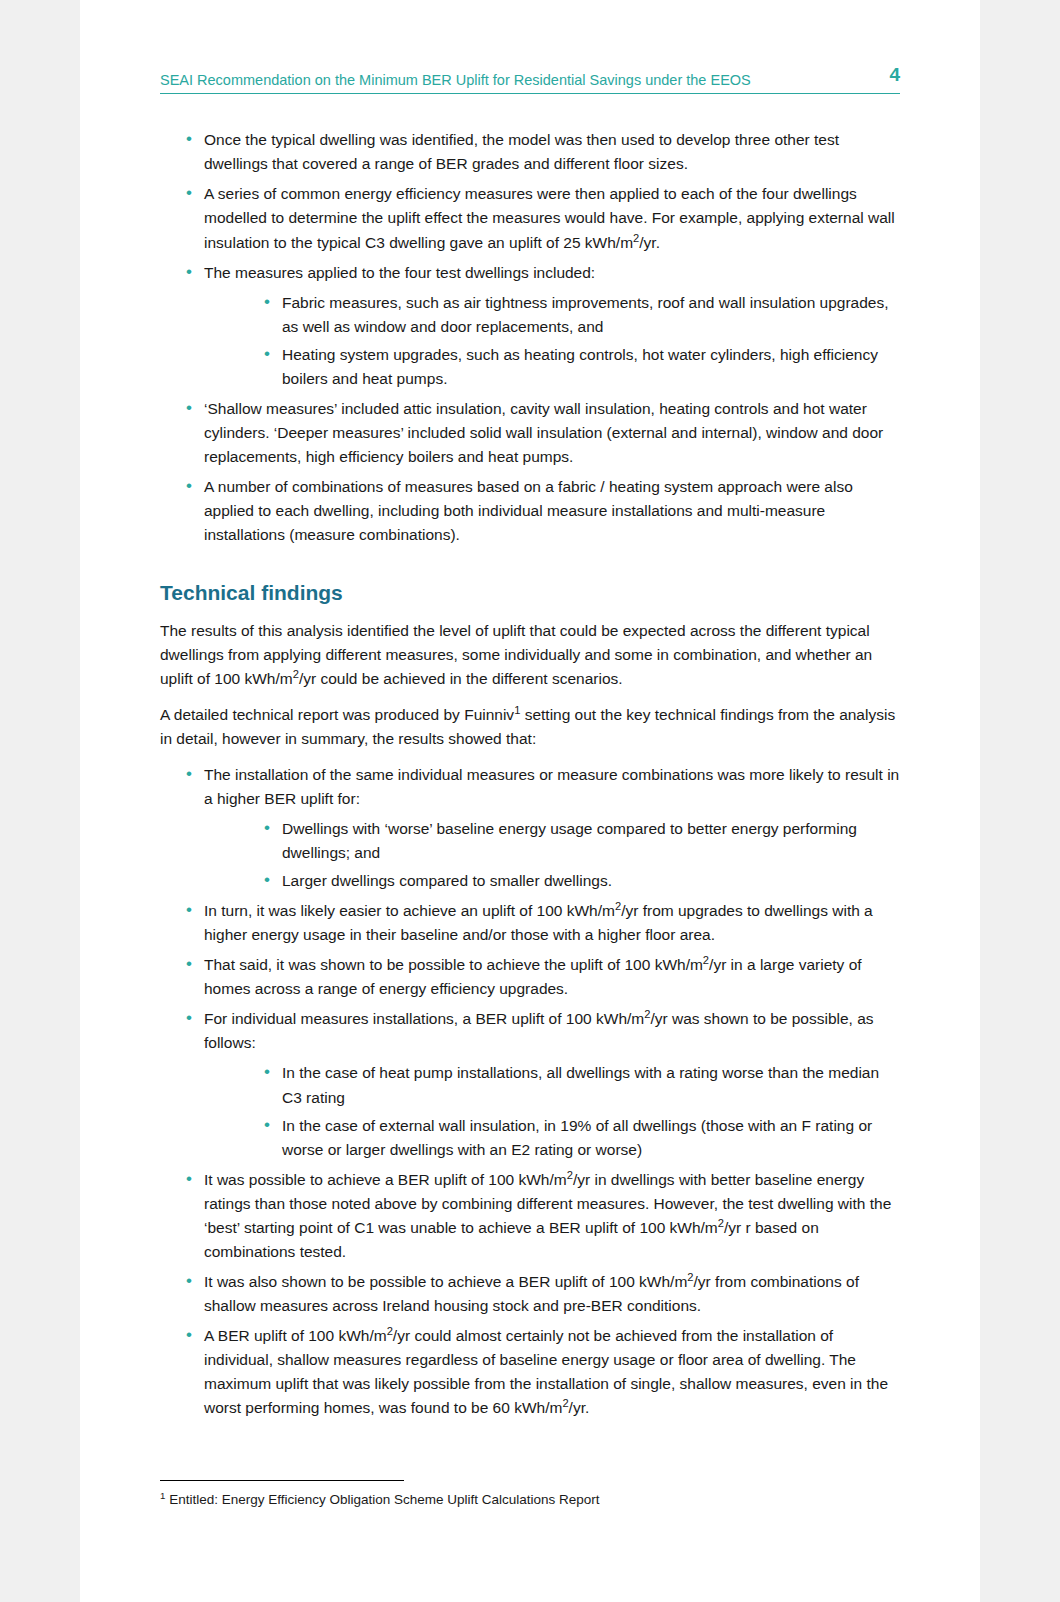SEAI Recommendation on the Minimum BER Uplift for Residential Savings under the EEOS
4
Once the typical dwelling was identified, the model was then used to develop three other test dwellings that covered a range of BER grades and different floor sizes.
A series of common energy efficiency measures were then applied to each of the four dwellings modelled to determine the uplift effect the measures would have. For example, applying external wall insulation to the typical C3 dwelling gave an uplift of 25 kWh/m2/yr.
The measures applied to the four test dwellings included:
Fabric measures, such as air tightness improvements, roof and wall insulation upgrades, as well as window and door replacements, and
Heating system upgrades, such as heating controls, hot water cylinders, high efficiency boilers and heat pumps.
‘Shallow measures’ included attic insulation, cavity wall insulation, heating controls and hot water cylinders. ‘Deeper measures’ included solid wall insulation (external and internal), window and door replacements, high efficiency boilers and heat pumps.
A number of combinations of measures based on a fabric / heating system approach were also applied to each dwelling, including both individual measure installations and multi-measure installations (measure combinations).
Technical findings
The results of this analysis identified the level of uplift that could be expected across the different typical dwellings from applying different measures, some individually and some in combination, and whether an uplift of 100 kWh/m2/yr could be achieved in the different scenarios.
A detailed technical report was produced by Fuinniv1 setting out the key technical findings from the analysis in detail, however in summary, the results showed that:
The installation of the same individual measures or measure combinations was more likely to result in a higher BER uplift for:
Dwellings with ‘worse’ baseline energy usage compared to better energy performing dwellings; and
Larger dwellings compared to smaller dwellings.
In turn, it was likely easier to achieve an uplift of 100 kWh/m2/yr from upgrades to dwellings with a higher energy usage in their baseline and/or those with a higher floor area.
That said, it was shown to be possible to achieve the uplift of 100 kWh/m2/yr in a large variety of homes across a range of energy efficiency upgrades.
For individual measures installations, a BER uplift of 100 kWh/m2/yr was shown to be possible, as follows:
In the case of heat pump installations, all dwellings with a rating worse than the median C3 rating
In the case of external wall insulation, in 19% of all dwellings (those with an F rating or worse or larger dwellings with an E2 rating or worse)
It was possible to achieve a BER uplift of 100 kWh/m2/yr in dwellings with better baseline energy ratings than those noted above by combining different measures. However, the test dwelling with the ‘best’ starting point of C1 was unable to achieve a BER uplift of 100 kWh/m2/yr r based on combinations tested.
It was also shown to be possible to achieve a BER uplift of 100 kWh/m2/yr from combinations of shallow measures across Ireland housing stock and pre-BER conditions.
A BER uplift of 100 kWh/m2/yr could almost certainly not be achieved from the installation of individual, shallow measures regardless of baseline energy usage or floor area of dwelling. The maximum uplift that was likely possible from the installation of single, shallow measures, even in the worst performing homes, was found to be 60 kWh/m2/yr.
1 Entitled: Energy Efficiency Obligation Scheme Uplift Calculations Report